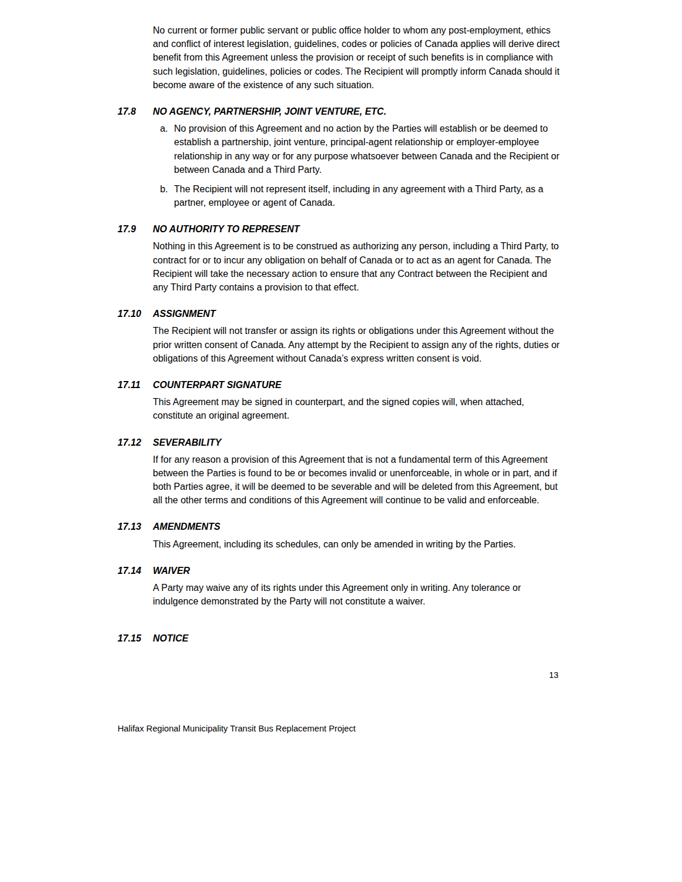No current or former public servant or public office holder to whom any post-employment, ethics and conflict of interest legislation, guidelines, codes or policies of Canada applies will derive direct benefit from this Agreement unless the provision or receipt of such benefits is in compliance with such legislation, guidelines, policies or codes. The Recipient will promptly inform Canada should it become aware of the existence of any such situation.
17.8 No Agency, Partnership, Joint Venture, etc.
No provision of this Agreement and no action by the Parties will establish or be deemed to establish a partnership, joint venture, principal-agent relationship or employer-employee relationship in any way or for any purpose whatsoever between Canada and the Recipient or between Canada and a Third Party.
The Recipient will not represent itself, including in any agreement with a Third Party, as a partner, employee or agent of Canada.
17.9 No Authority to Represent
Nothing in this Agreement is to be construed as authorizing any person, including a Third Party, to contract for or to incur any obligation on behalf of Canada or to act as an agent for Canada. The Recipient will take the necessary action to ensure that any Contract between the Recipient and any Third Party contains a provision to that effect.
17.10 Assignment
The Recipient will not transfer or assign its rights or obligations under this Agreement without the prior written consent of Canada. Any attempt by the Recipient to assign any of the rights, duties or obligations of this Agreement without Canada’s express written consent is void.
17.11 Counterpart Signature
This Agreement may be signed in counterpart, and the signed copies will, when attached, constitute an original agreement.
17.12 Severability
If for any reason a provision of this Agreement that is not a fundamental term of this Agreement between the Parties is found to be or becomes invalid or unenforceable, in whole or in part, and if both Parties agree, it will be deemed to be severable and will be deleted from this Agreement, but all the other terms and conditions of this Agreement will continue to be valid and enforceable.
17.13 Amendments
This Agreement, including its schedules, can only be amended in writing by the Parties.
17.14 Waiver
A Party may waive any of its rights under this Agreement only in writing. Any tolerance or indulgence demonstrated by the Party will not constitute a waiver.
17.15 Notice
13
Halifax Regional Municipality Transit Bus Replacement Project